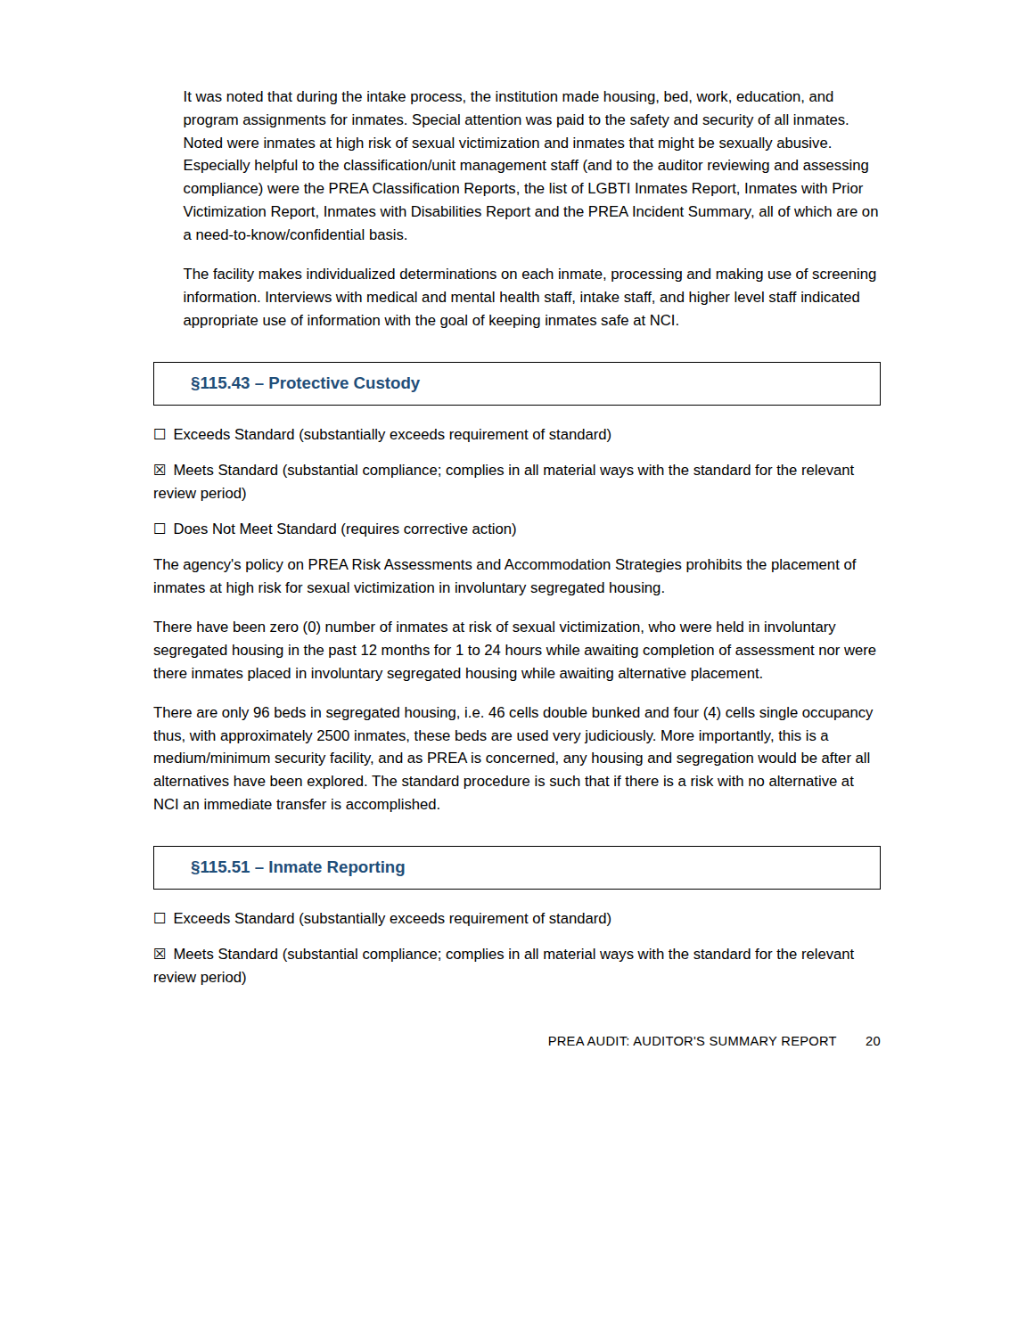It was noted that during the intake process, the institution made housing, bed, work, education, and program assignments for inmates. Special attention was paid to the safety and security of all inmates. Noted were inmates at high risk of sexual victimization and inmates that might be sexually abusive. Especially helpful to the classification/unit management staff (and to the auditor reviewing and assessing compliance) were the PREA Classification Reports, the list of LGBTI Inmates Report, Inmates with Prior Victimization Report, Inmates with Disabilities Report and the PREA Incident Summary, all of which are on a need-to-know/confidential basis.
The facility makes individualized determinations on each inmate, processing and making use of screening information. Interviews with medical and mental health staff, intake staff, and higher level staff indicated appropriate use of information with the goal of keeping inmates safe at NCI.
§115.43 – Protective Custody
☐Exceeds Standard (substantially exceeds requirement of standard)
☒Meets Standard (substantial compliance; complies in all material ways with the standard for the relevant review period)
☐Does Not Meet Standard (requires corrective action)
The agency's policy on PREA Risk Assessments and Accommodation Strategies prohibits the placement of inmates at high risk for sexual victimization in involuntary segregated housing.
There have been zero (0) number of inmates at risk of sexual victimization, who were held in involuntary segregated housing in the past 12 months for 1 to 24 hours while awaiting completion of assessment nor were there inmates placed in involuntary segregated housing while awaiting alternative placement.
There are only 96 beds in segregated housing, i.e. 46 cells double bunked and four (4) cells single occupancy thus, with approximately 2500 inmates, these beds are used very judiciously. More importantly, this is a medium/minimum security facility, and as PREA is concerned, any housing and segregation would be after all alternatives have been explored. The standard procedure is such that if there is a risk with no alternative at NCI an immediate transfer is accomplished.
§115.51 – Inmate Reporting
☐Exceeds Standard (substantially exceeds requirement of standard)
☒Meets Standard (substantial compliance; complies in all material ways with the standard for the relevant review period)
PREA AUDIT: AUDITOR'S SUMMARY REPORT20